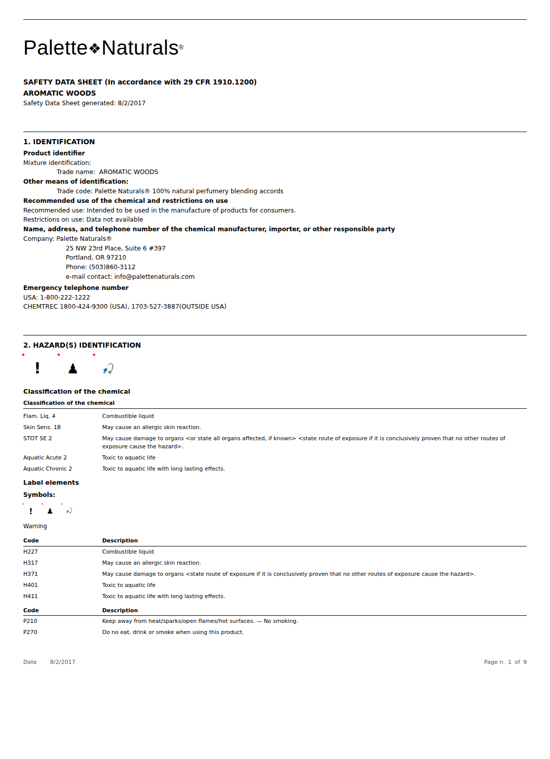Palette❖Naturals®
SAFETY DATA SHEET (In accordance with 29 CFR 1910.1200)
AROMATIC WOODS
Safety Data Sheet generated: 8/2/2017
1. IDENTIFICATION
Product identifier
Mixture identification:
Trade name: AROMATIC WOODS
Other means of identification:
Trade code: Palette Naturals® 100% natural perfumery blending accords
Recommended use of the chemical and restrictions on use
Recommended use: Intended to be used in the manufacture of products for consumers.
Restrictions on use: Data not available
Name, address, and telephone number of the chemical manufacturer, importer, or other responsible party
Company: Palette Naturals®
25 NW 23rd Place, Suite 6 #397
Portland, OR 97210
Phone: (503)860-3112
e-mail contact: info@palettenaturals.com
Emergency telephone number
USA: 1-800-222-1222
CHEMTREC 1800-424-9300 (USA), 1703-527-3887(OUTSIDE USA)
2. HAZARD(S) IDENTIFICATION
! ♟ 🎣
Classification of the chemical
Classification of the chemical
| Flam. Liq. 4 | Combustible liquid |
| Skin Sens. 1B | May cause an allergic skin reaction. |
| STOT SE 2 | May cause damage to organs <or state all organs affected, if known> <state route of exposure if it is conclusively proven that no other routes of exposure cause the hazard>. |
| Aquatic Acute 2 | Toxic to aquatic life |
| Aquatic Chronic 2 | Toxic to aquatic life with long lasting effects. |
Label elements
Symbols:
! ♟ 🎣
Warning
| Code | Description |
| H227 | Combustible liquid |
| H317 | May cause an allergic skin reaction. |
| H371 | May cause damage to organs <state route of exposure if it is conclusively proven that no other routes of exposure cause the hazard>. |
| H401 | Toxic to aquatic life |
| H411 | Toxic to aquatic life with long lasting effects. |
| Code | Description |
| P210 | Keep away from heat/sparks/open flames/hot surfaces. — No smoking. |
| P270 | Do no eat, drink or smoke when using this product. |
Date 8/2/2017
Page n.1 of 9